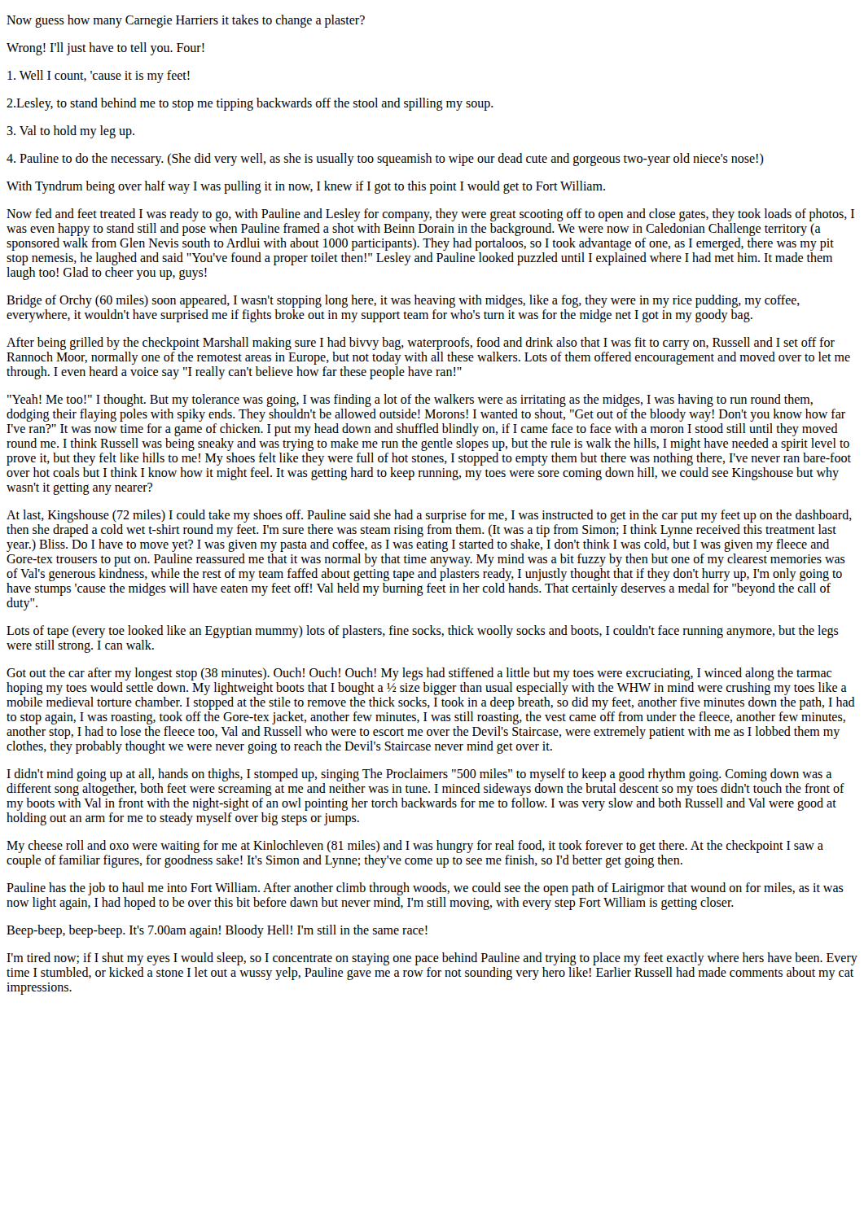Now guess how many Carnegie Harriers it takes to change a plaster?
Wrong! I'll just have to tell you. Four!
1. Well I count, 'cause it is my feet!
2.Lesley, to stand behind me to stop me tipping backwards off the stool and spilling my soup.
3. Val to hold my leg up.
4. Pauline to do the necessary. (She did very well, as she is usually too squeamish to wipe our dead cute and gorgeous two-year old niece's nose!)
With Tyndrum being over half way I was pulling it in now, I knew if I got to this point I would get to Fort William.
Now fed and feet treated I was ready to go, with Pauline and Lesley for company, they were great scooting off to open and close gates, they took loads of photos, I was even happy to stand still and pose when Pauline framed a shot with Beinn Dorain in the background. We were now in Caledonian Challenge territory (a sponsored walk from Glen Nevis south to Ardlui with about 1000 participants). They had portaloos, so I took advantage of one, as I emerged, there was my pit stop nemesis, he laughed and said "You've found a proper toilet then!" Lesley and Pauline looked puzzled until I explained where I had met him. It made them laugh too! Glad to cheer you up, guys!
Bridge of Orchy (60 miles) soon appeared, I wasn't stopping long here, it was heaving with midges, like a fog, they were in my rice pudding, my coffee, everywhere, it wouldn't have surprised me if fights broke out in my support team for who's turn it was for the midge net I got in my goody bag.
After being grilled by the checkpoint Marshall making sure I had bivvy bag, waterproofs, food and drink also that I was fit to carry on, Russell and I set off for Rannoch Moor, normally one of the remotest areas in Europe, but not today with all these walkers. Lots of them offered encouragement and moved over to let me through. I even heard a voice say "I really can't believe how far these people have ran!"
"Yeah! Me too!" I thought. But my tolerance was going, I was finding a lot of the walkers were as irritating as the midges, I was having to run round them, dodging their flaying poles with spiky ends. They shouldn't be allowed outside! Morons! I wanted to shout, "Get out of the bloody way! Don't you know how far I've ran?" It was now time for a game of chicken. I put my head down and shuffled blindly on, if I came face to face with a moron I stood still until they moved round me. I think Russell was being sneaky and was trying to make me run the gentle slopes up, but the rule is walk the hills, I might have needed a spirit level to prove it, but they felt like hills to me! My shoes felt like they were full of hot stones, I stopped to empty them but there was nothing there, I've never ran bare-foot over hot coals but I think I know how it might feel. It was getting hard to keep running, my toes were sore coming down hill, we could see Kingshouse but why wasn't it getting any nearer?
At last, Kingshouse (72 miles) I could take my shoes off. Pauline said she had a surprise for me, I was instructed to get in the car put my feet up on the dashboard, then she draped a cold wet t-shirt round my feet. I'm sure there was steam rising from them. (It was a tip from Simon; I think Lynne received this treatment last year.) Bliss. Do I have to move yet? I was given my pasta and coffee, as I was eating I started to shake, I don't think I was cold, but I was given my fleece and Gore-tex trousers to put on. Pauline reassured me that it was normal by that time anyway. My mind was a bit fuzzy by then but one of my clearest memories was of Val's generous kindness, while the rest of my team faffed about getting tape and plasters ready, I unjustly thought that if they don't hurry up, I'm only going to have stumps 'cause the midges will have eaten my feet off! Val held my burning feet in her cold hands. That certainly deserves a medal for "beyond the call of duty".
Lots of tape (every toe looked like an Egyptian mummy) lots of plasters, fine socks, thick woolly socks and boots, I couldn't face running anymore, but the legs were still strong. I can walk.
Got out the car after my longest stop (38 minutes). Ouch! Ouch! Ouch! My legs had stiffened a little but my toes were excruciating, I winced along the tarmac hoping my toes would settle down. My lightweight boots that I bought a ½ size bigger than usual especially with the WHW in mind were crushing my toes like a mobile medieval torture chamber. I stopped at the stile to remove the thick socks, I took in a deep breath, so did my feet, another five minutes down the path, I had to stop again, I was roasting, took off the Gore-tex jacket, another few minutes, I was still roasting, the vest came off from under the fleece, another few minutes, another stop, I had to lose the fleece too, Val and Russell who were to escort me over the Devil's Staircase, were extremely patient with me as I lobbed them my clothes, they probably thought we were never going to reach the Devil's Staircase never mind get over it.
I didn't mind going up at all, hands on thighs, I stomped up, singing The Proclaimers "500 miles" to myself to keep a good rhythm going. Coming down was a different song altogether, both feet were screaming at me and neither was in tune. I minced sideways down the brutal descent so my toes didn't touch the front of my boots with Val in front with the night-sight of an owl pointing her torch backwards for me to follow. I was very slow and both Russell and Val were good at holding out an arm for me to steady myself over big steps or jumps.
My cheese roll and oxo were waiting for me at Kinlochleven (81 miles) and I was hungry for real food, it took forever to get there. At the checkpoint I saw a couple of familiar figures, for goodness sake! It's Simon and Lynne; they've come up to see me finish, so I'd better get going then.
Pauline has the job to haul me into Fort William. After another climb through woods, we could see the open path of Lairigmor that wound on for miles, as it was now light again, I had hoped to be over this bit before dawn but never mind, I'm still moving, with every step Fort William is getting closer.
Beep-beep, beep-beep. It's 7.00am again! Bloody Hell! I'm still in the same race!
I'm tired now; if I shut my eyes I would sleep, so I concentrate on staying one pace behind Pauline and trying to place my feet exactly where hers have been. Every time I stumbled, or kicked a stone I let out a wussy yelp, Pauline gave me a row for not sounding very hero like! Earlier Russell had made comments about my cat impressions.